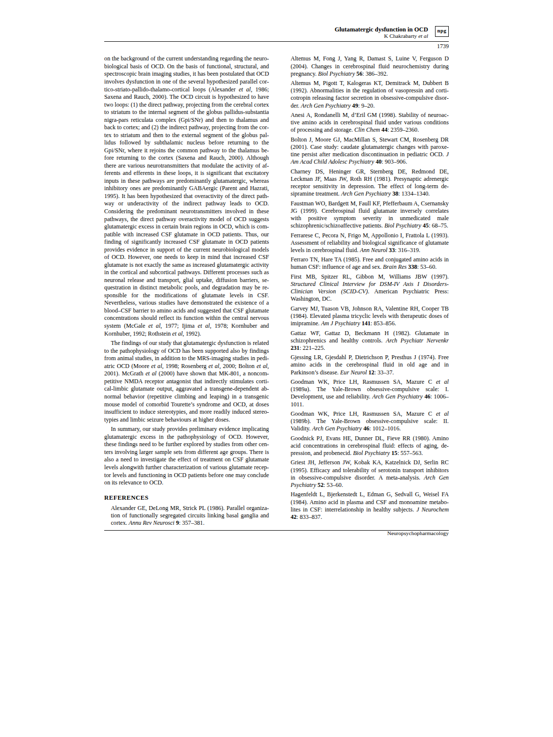Glutamatergic dysfunction in OCD
K Chakrabarty et al
npg
1739
on the background of the current understanding regarding the neurobiological basis of OCD. On the basis of functional, structural, and spectroscopic brain imaging studies, it has been postulated that OCD involves dysfunction in one of the several hypothesized parallel cortico-striato-pallido-thalamo-cortical loops (Alexander et al, 1986; Saxena and Rauch, 2000). The OCD circuit is hypothesized to have two loops: (1) the direct pathway, projecting from the cerebral cortex to striatum to the internal segment of the globus pallidus-substantia nigra-pars reticulata complex (Gpi/SNr) and then to thalamus and back to cortex; and (2) the indirect pathway, projecting from the cortex to striatum and then to the external segment of the globus pallidus followed by subthalamic nucleus before returning to the Gpi/SNr, where it rejoins the common pathway to the thalamus before returning to the cortex (Saxena and Rauch, 2000). Although there are various neurotransmitters that modulate the activity of afferents and efferents in these loops, it is significant that excitatory inputs in these pathways are predominantly glutamatergic, whereas inhibitory ones are predominantly GABAergic (Parent and Hazrati, 1995). It has been hypothesized that overactivity of the direct pathway or underactivity of the indirect pathway leads to OCD. Considering the predominant neurotransmitters involved in these pathways, the direct pathway overactivity model of OCD suggests glutamatergic excess in certain brain regions in OCD, which is compatible with increased CSF glutamate in OCD patients. Thus, our finding of significantly increased CSF glutamate in OCD patients provides evidence in support of the current neurobiological models of OCD. However, one needs to keep in mind that increased CSF glutamate is not exactly the same as increased glutamatergic activity in the cortical and subcortical pathways. Different processes such as neuronal release and transport, glial uptake, diffusion barriers, sequestration in distinct metabolic pools, and degradation may be responsible for the modifications of glutamate levels in CSF. Nevertheless, various studies have demonstrated the existence of a blood–CSF barrier to amino acids and suggested that CSF glutamate concentrations should reflect its function within the central nervous system (McGale et al, 1977; Ijima et al, 1978; Kornhuber and Kornhuber, 1992; Rothstein et al, 1992).
The findings of our study that glutamatergic dysfunction is related to the pathophysiology of OCD has been supported also by findings from animal studies, in addition to the MRS-imaging studies in pediatric OCD (Moore et al, 1998; Rosenberg et al, 2000; Bolton et al, 2001). McGrath et al (2000) have shown that MK-801, a noncompetitive NMDA receptor antagonist that indirectly stimulates cortical-limbic glutamate output, aggravated a transgene-dependent abnormal behavior (repetitive climbing and leaping) in a transgenic mouse model of comorbid Tourette’s syndrome and OCD, at doses insufficient to induce stereotypies, and more readily induced stereotypies and limbic seizure behaviours at higher doses.
In summary, our study provides preliminary evidence implicating glutamatergic excess in the pathophysiology of OCD. However, these findings need to be further explored by studies from other centers involving larger sample sets from different age groups. There is also a need to investigate the effect of treatment on CSF glutamate levels alongwith further characterization of various glutamate receptor levels and functioning in OCD patients before one may conclude on its relevance to OCD.
REFERENCES
Alexander GE, DeLong MR, Strick PL (1986). Parallel organization of functionally segregated circuits linking basal ganglia and cortex. Annu Rev Neurosci 9: 357–381.
Altemus M, Fong J, Yang R, Damast S, Luine V, Ferguson D (2004). Changes in cerebrospinal fluid neurochemistry during pregnancy. Biol Psychiatry 56: 386–392.
Altemus M, Pigott T, Kalogeras KT, Demitrack M, Dubbert B (1992). Abnormalities in the regulation of vasopressin and corticotropin releasing factor secretion in obsessive-compulsive disorder. Arch Gen Psychiatry 49: 9–20.
Anesi A, Rondanelli M, d’Eril GM (1998). Stability of neuroactive amino acids in cerebrospinal fluid under various conditions of processing and storage. Clin Chem 44: 2359–2360.
Bolton J, Moore GJ, MacMillan S, Stewart CM, Rosenberg DR (2001). Case study: caudate glutamatergic changes with paroxetine persist after medication discontinuation in pediatric OCD. J Am Acad Child Adolesc Psychiatry 40: 903–906.
Charney DS, Heninger GR, Sternberg DE, Redmond DE, Leckman JF, Maas JW, Roth RH (1981). Presynaptic adrenergic receptor sensitivity in depression. The effect of long-term desipramine treatment. Arch Gen Psychiatry 38: 1334–1340.
Faustman WO, Bardgett M, Faull KF, Pfefferbaum A, Csernansky JG (1999). Cerebrospinal fluid glutamate inversely correlates with positive symptom severity in unmedicated male schizophrenic/schizoaffective patients. Biol Psychiatry 45: 68–75.
Ferrarese C, Pecora N, Frigo M, Appollonio I, Frattola L (1993). Assessment of reliability and biological significance of glutamate levels in cerebrospinal fluid. Ann Neurol 33: 316–319.
Ferraro TN, Hare TA (1985). Free and conjugated amino acids in human CSF: influence of age and sex. Brain Res 338: 53–60.
First MB, Spitzer RL, Gibbon M, Williams JBW (1997). Structured Clinical Interview for DSM-IV Axis I Disorders-Clinician Version (SCID-CV). American Psychiatric Press: Washington, DC.
Garvey MJ, Tuason VB, Johnson RA, Valentine RH, Cooper TB (1984). Elevated plasma tricyclic levels with therapeutic doses of imipramine. Am J Psychiatry 141: 853–856.
Gattaz WF, Gattaz D, Beckmann H (1982). Glutamate in schizophrenics and healthy controls. Arch Psychiatr Nervenkr 231: 221–225.
Gjessing LR, Gjesdahl P, Dietrichson P, Presthus J (1974). Free amino acids in the cerebrospinal fluid in old age and in Parkinson’s disease. Eur Neurol 12: 33–37.
Goodman WK, Price LH, Rasmussen SA, Mazure C et al (1989a). The Yale-Brown obsessive-compulsive scale: I. Development, use and reliability. Arch Gen Psychiatry 46: 1006–1011.
Goodman WK, Price LH, Rasmussen SA, Mazure C et al (1989b). The Yale-Brown obsessive-compulsive scale: II. Validity. Arch Gen Psychiatry 46: 1012–1016.
Goodnick PJ, Evans HE, Dunner DL, Fieve RR (1980). Amino acid concentrations in cerebrospinal fluid: effects of aging, depression, and probenecid. Biol Psychiatry 15: 557–563.
Griest JH, Jefferson JW, Kobak KA, Katzelnick DJ, Serlin RC (1995). Efficacy and tolerability of serotonin transport inhibitors in obsessive-compulsive disorder. A meta-analysis. Arch Gen Psychiatry 52: 53–60.
Hagenfeldt L, Bjerkenstedt L, Edman G, Sedvall G, Weisel FA (1984). Amino acid in plasma and CSF and monoamine metabolites in CSF: interrelationship in healthy subjects. J Neurochem 42: 833–837.
Neuropsychopharmacology